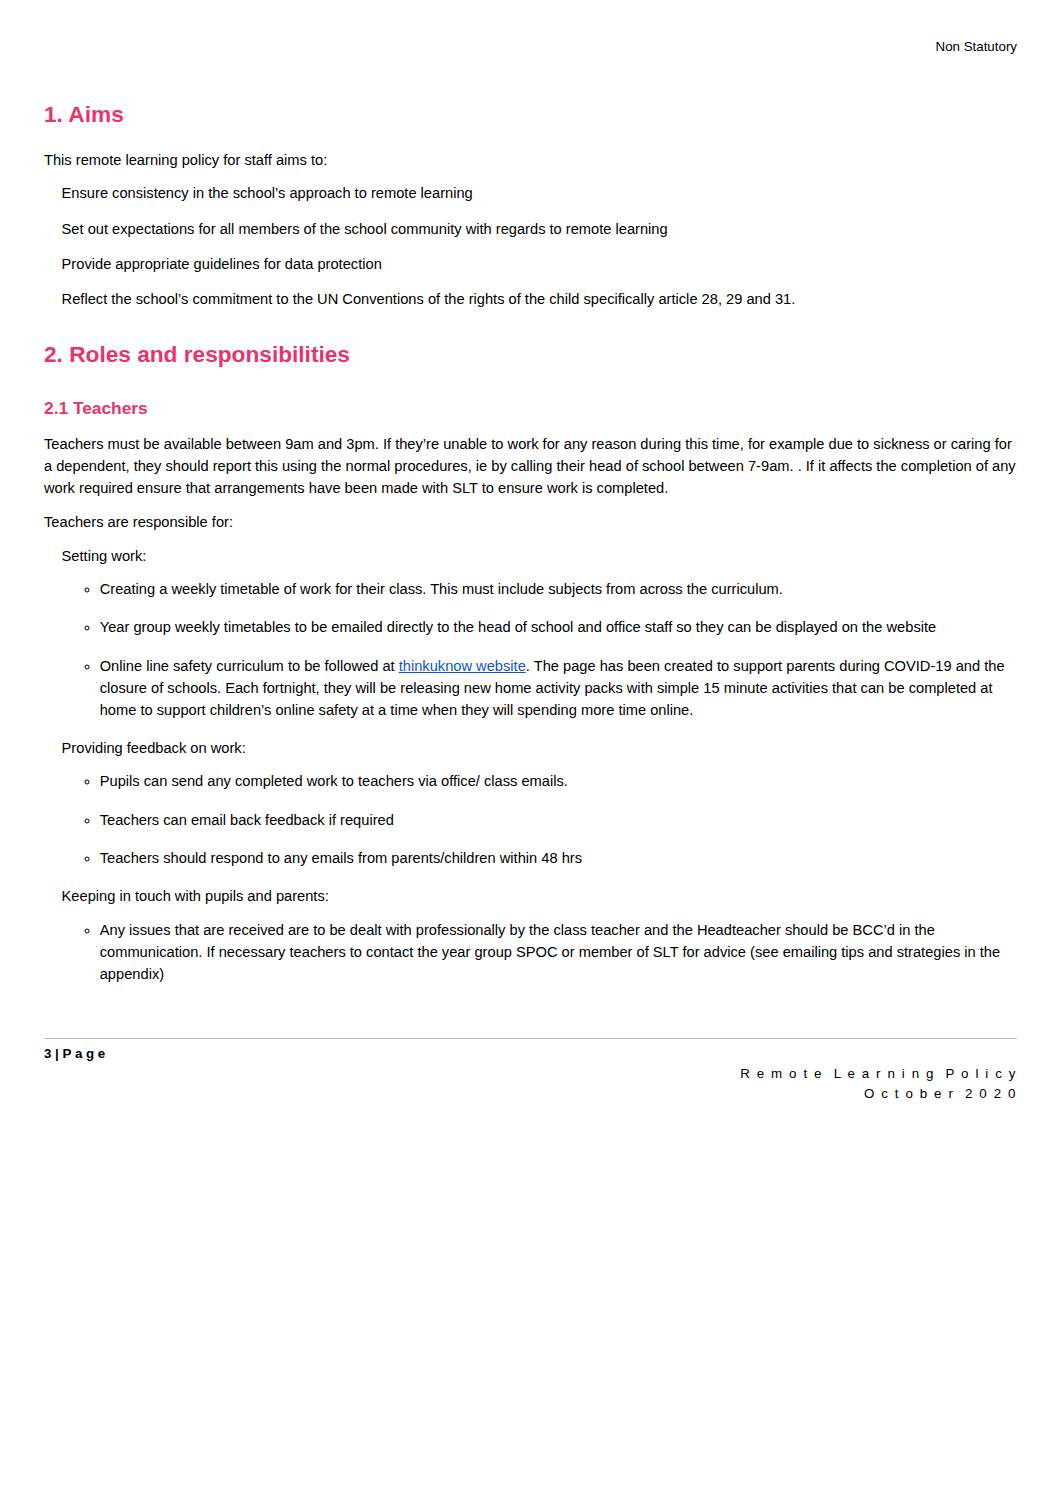Non Statutory
1. Aims
This remote learning policy for staff aims to:
Ensure consistency in the school’s approach to remote learning
Set out expectations for all members of the school community with regards to remote learning
Provide appropriate guidelines for data protection
Reflect the school’s commitment to the UN Conventions of the rights of the child specifically article 28, 29 and 31.
2. Roles and responsibilities
2.1 Teachers
Teachers must be available between 9am and 3pm. If they’re unable to work for any reason during this time, for example due to sickness or caring for a dependent, they should report this using the normal procedures, ie by calling their head of school between 7-9am. . If it affects the completion of any work required ensure that arrangements have been made with SLT to ensure work is completed.
Teachers are responsible for:
Setting work:
Creating a weekly timetable of work for their class. This must include subjects from across the curriculum.
Year group weekly timetables to be emailed directly to the head of school and office staff so they can be displayed on the website
Online line safety curriculum to be followed at thinkuknow website. The page has been created to support parents during COVID-19 and the closure of schools. Each fortnight, they will be releasing new home activity packs with simple 15 minute activities that can be completed at home to support children’s online safety at a time when they will spending more time online.
Providing feedback on work:
Pupils can send any completed work to teachers via office/ class emails.
Teachers can email back feedback if required
Teachers should respond to any emails from parents/children within 48 hrs
Keeping in touch with pupils and parents:
Any issues that are received are to be dealt with professionally by the class teacher and the Headteacher should be BCC’d in the communication. If necessary teachers to contact the year group SPOC or member of SLT for advice (see emailing tips and strategies in the appendix)
3 | P a g e
R e m o t e L e a r n i n g P o l i c y
O c t o b e r 2 0 2 0